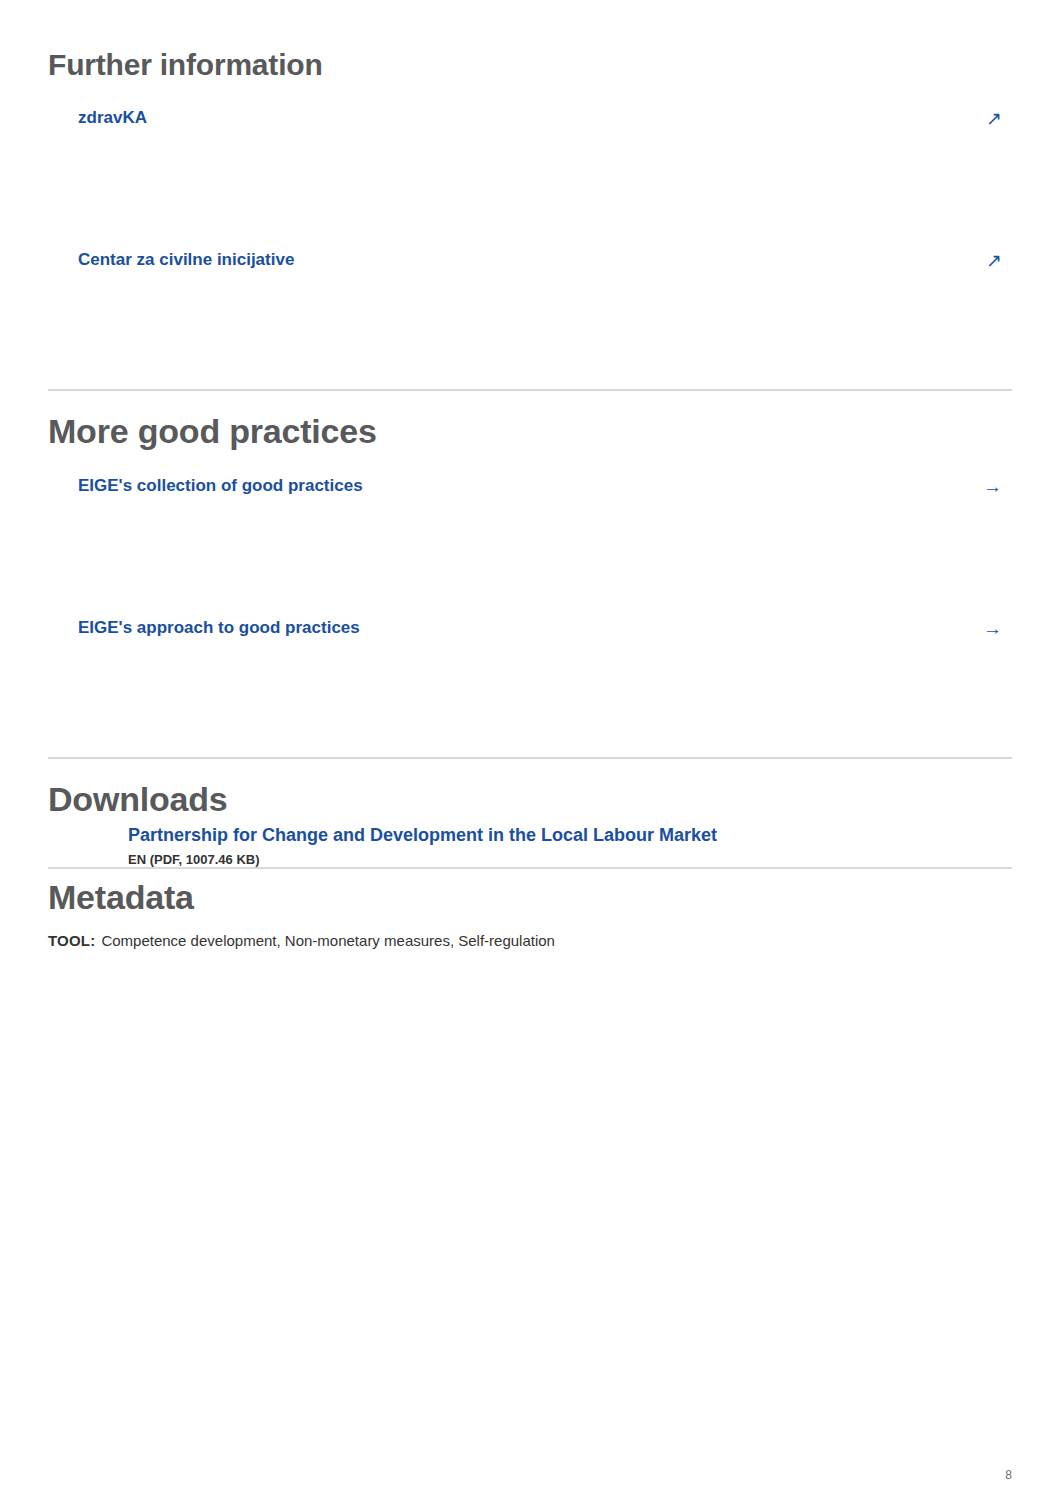Further information
zdravKA ↗︎
Centar za civilne inicijative ↗︎
More good practices
EIGE's collection of good practices →
EIGE's approach to good practices →
Downloads
Partnership for Change and Development in the Local Labour Market
EN (PDF, 1007.46 KB)
Metadata
TOOL: Competence development, Non-monetary measures, Self-regulation
8